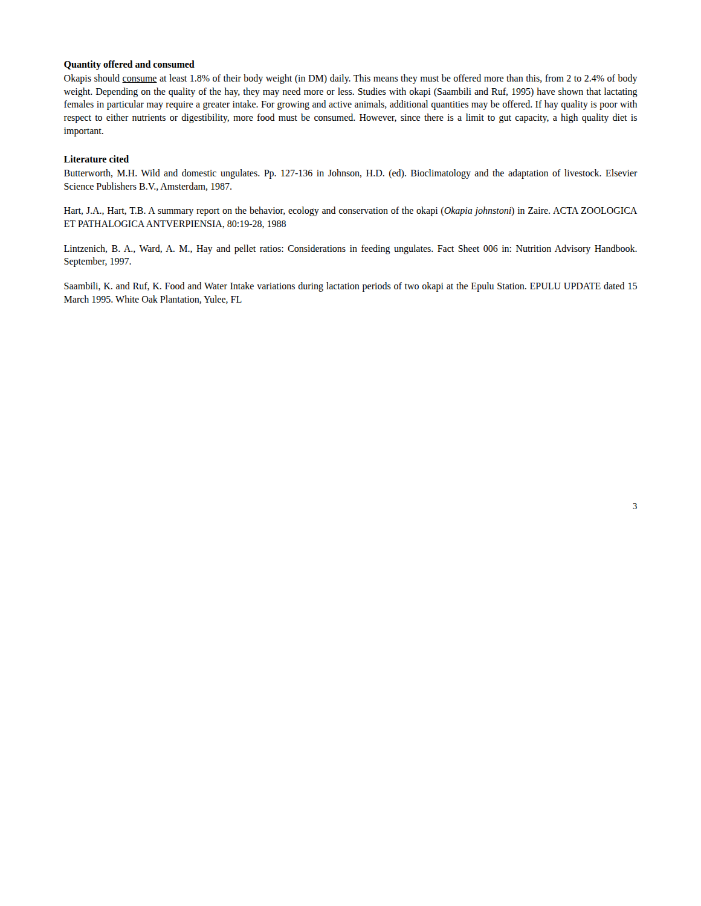Quantity offered and consumed
Okapis should consume at least 1.8% of their body weight (in DM) daily. This means they must be offered more than this, from 2 to 2.4% of body weight. Depending on the quality of the hay, they may need more or less. Studies with okapi (Saambili and Ruf, 1995) have shown that lactating females in particular may require a greater intake. For growing and active animals, additional quantities may be offered. If hay quality is poor with respect to either nutrients or digestibility, more food must be consumed. However, since there is a limit to gut capacity, a high quality diet is important.
Literature cited
Butterworth, M.H. Wild and domestic ungulates. Pp. 127-136 in Johnson, H.D. (ed). Bioclimatology and the adaptation of livestock. Elsevier Science Publishers B.V., Amsterdam, 1987.
Hart, J.A., Hart, T.B. A summary report on the behavior, ecology and conservation of the okapi (Okapia johnstoni) in Zaire. ACTA ZOOLOGICA ET PATHALOGICA ANTVERPIENSIA, 80:19-28, 1988
Lintzenich, B. A., Ward, A. M., Hay and pellet ratios: Considerations in feeding ungulates. Fact Sheet 006 in: Nutrition Advisory Handbook. September, 1997.
Saambili, K. and Ruf, K. Food and Water Intake variations during lactation periods of two okapi at the Epulu Station. EPULU UPDATE dated 15 March 1995. White Oak Plantation, Yulee, FL
3